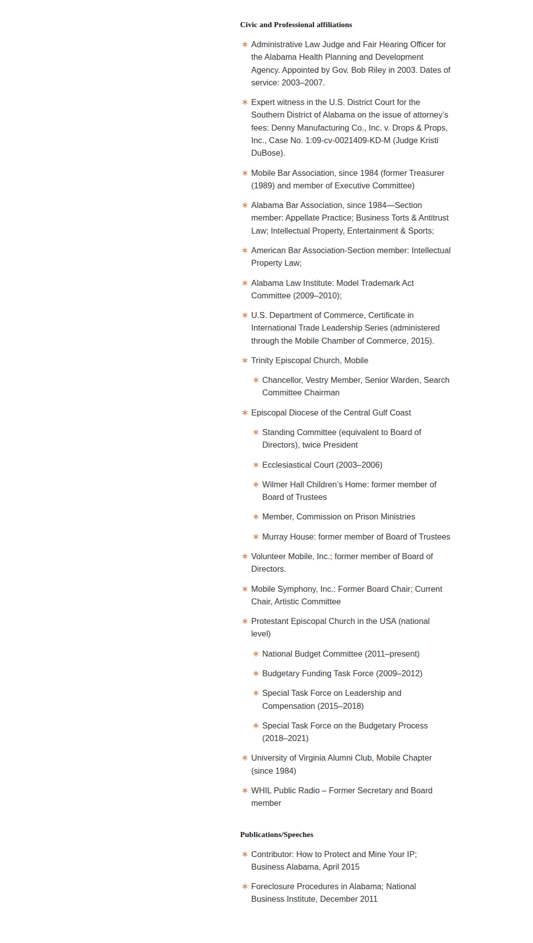Civic and Professional affiliations
Administrative Law Judge and Fair Hearing Officer for the Alabama Health Planning and Development Agency. Appointed by Gov. Bob Riley in 2003. Dates of service: 2003–2007.
Expert witness in the U.S. District Court for the Southern District of Alabama on the issue of attorney’s fees: Denny Manufacturing Co., Inc. v. Drops & Props, Inc., Case No. 1:09-cv-0021409-KD-M (Judge Kristi DuBose).
Mobile Bar Association, since 1984 (former Treasurer (1989) and member of Executive Committee)
Alabama Bar Association, since 1984—Section member: Appellate Practice; Business Torts & Antitrust Law; Intellectual Property, Entertainment & Sports;
American Bar Association-Section member: Intellectual Property Law;
Alabama Law Institute: Model Trademark Act Committee (2009–2010);
U.S. Department of Commerce, Certificate in International Trade Leadership Series (administered through the Mobile Chamber of Commerce, 2015).
Trinity Episcopal Church, Mobile
Chancellor, Vestry Member, Senior Warden, Search Committee Chairman
Episcopal Diocese of the Central Gulf Coast
Standing Committee (equivalent to Board of Directors), twice President
Ecclesiastical Court (2003–2006)
Wilmer Hall Children’s Home: former member of Board of Trustees
Member, Commission on Prison Ministries
Murray House: former member of Board of Trustees
Volunteer Mobile, Inc.; former member of Board of Directors.
Mobile Symphony, Inc.: Former Board Chair; Current Chair, Artistic Committee
Protestant Episcopal Church in the USA (national level)
National Budget Committee (2011–present)
Budgetary Funding Task Force (2009–2012)
Special Task Force on Leadership and Compensation (2015–2018)
Special Task Force on the Budgetary Process (2018–2021)
University of Virginia Alumni Club, Mobile Chapter (since 1984)
WHIL Public Radio – Former Secretary and Board member
Publications/Speeches
Contributor: How to Protect and Mine Your IP; Business Alabama, April 2015
Foreclosure Procedures in Alabama; National Business Institute, December 2011